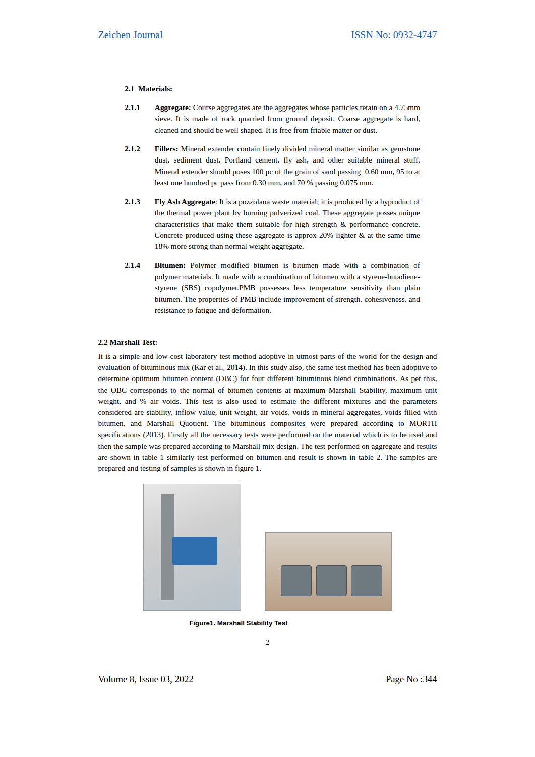Zeichen Journal ISSN No: 0932-4747
2.1 Materials:
2.1.1
Aggregate: Course aggregates are the aggregates whose particles retain on a 4.75mm sieve. It is made of rock quarried from ground deposit. Coarse aggregate is hard, cleaned and should be well shaped. It is free from friable matter or dust.
2.1.2
Fillers: Mineral extender contain finely divided mineral matter similar as gemstone dust, sediment dust, Portland cement, fly ash, and other suitable mineral stuff. Mineral extender should poses 100 pc of the grain of sand passing 0.60 mm, 95 to at least one hundred pc pass from 0.30 mm, and 70 % passing 0.075 mm.
2.1.3
Fly Ash Aggregate: It is a pozzolana waste material; it is produced by a byproduct of the thermal power plant by burning pulverized coal. These aggregate posses unique characteristics that make them suitable for high strength & performance concrete. Concrete produced using these aggregate is approx 20% lighter & at the same time 18% more strong than normal weight aggregate.
2.1.4
Bitumen: Polymer modified bitumen is bitumen made with a combination of polymer materials. It made with a combination of bitumen with a styrene-butadiene-styrene (SBS) copolymer.PMB possesses less temperature sensitivity than plain bitumen. The properties of PMB include improvement of strength, cohesiveness, and resistance to fatigue and deformation.
2.2 Marshall Test:
It is a simple and low-cost laboratory test method adoptive in utmost parts of the world for the design and evaluation of bituminous mix (Kar et al., 2014). In this study also, the same test method has been adoptive to determine optimum bitumen content (OBC) for four different bituminous blend combinations. As per this, the OBC corresponds to the normal of bitumen contents at maximum Marshall Stability, maximum unit weight, and % air voids. This test is also used to estimate the different mixtures and the parameters considered are stability, inflow value, unit weight, air voids, voids in mineral aggregates, voids filled with bitumen, and Marshall Quotient. The bituminous composites were prepared according to MORTH specifications (2013). Firstly all the necessary tests were performed on the material which is to be used and then the sample was prepared according to Marshall mix design. The test performed on aggregate and results are shown in table 1 similarly test performed on bitumen and result is shown in table 2. The samples are prepared and testing of samples is shown in figure 1.
Figure1. Marshall Stability Test
2
Volume 8, Issue 03, 2022 Page No :344